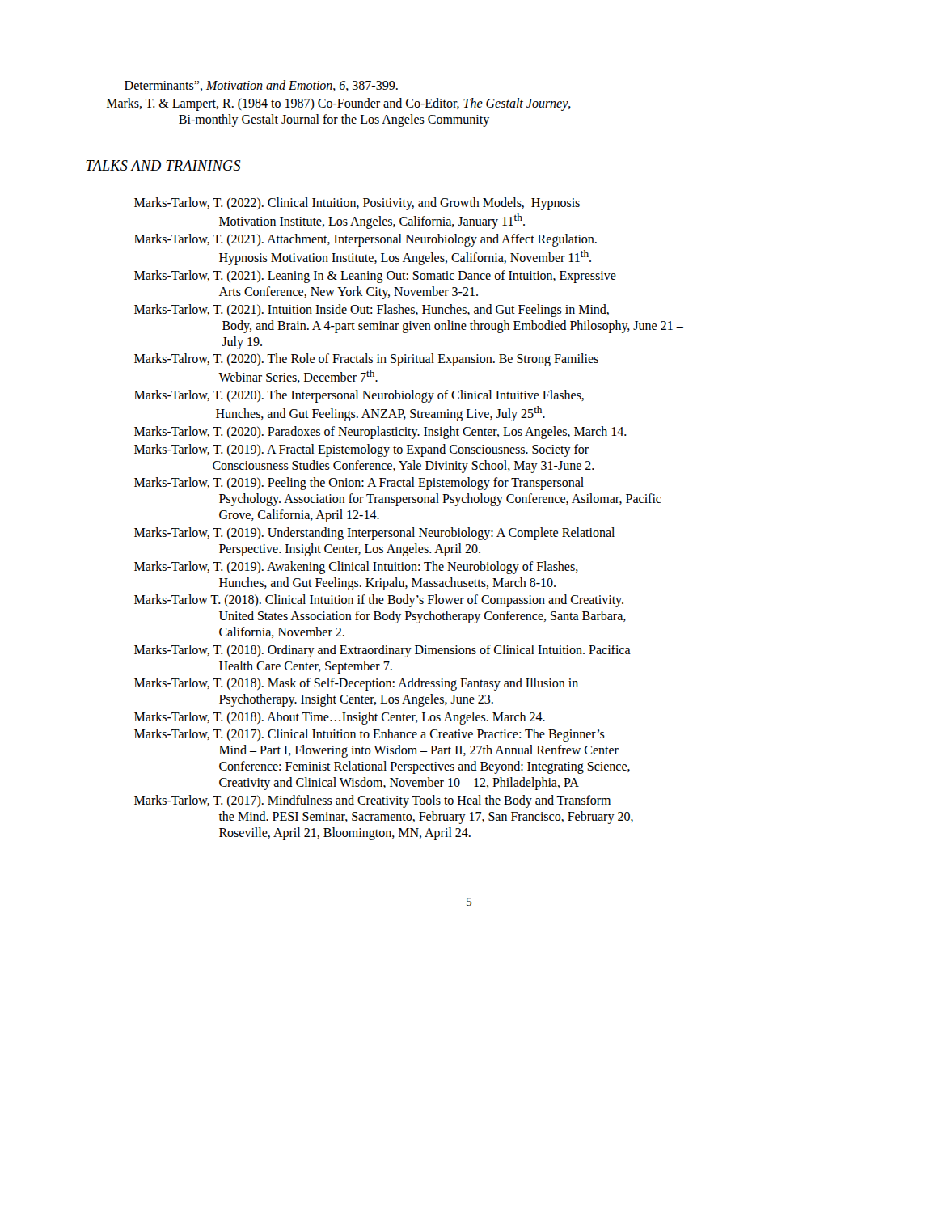Determinants”, Motivation and Emotion, 6, 387-399.
Marks, T. & Lampert, R. (1984 to 1987) Co-Founder and Co-Editor, The Gestalt Journey,
Bi-monthly Gestalt Journal for the Los Angeles Community
TALKS AND TRAININGS
Marks-Tarlow, T. (2022). Clinical Intuition, Positivity, and Growth Models, Hypnosis
Motivation Institute, Los Angeles, California, January 11th.
Marks-Tarlow, T. (2021). Attachment, Interpersonal Neurobiology and Affect Regulation.
Hypnosis Motivation Institute, Los Angeles, California, November 11th.
Marks-Tarlow, T. (2021). Leaning In & Leaning Out: Somatic Dance of Intuition, Expressive
Arts Conference, New York City, November 3-21.
Marks-Tarlow, T. (2021). Intuition Inside Out: Flashes, Hunches, and Gut Feelings in Mind,
Body, and Brain. A 4-part seminar given online through Embodied Philosophy, June 21 –
July 19.
Marks-Talrow, T. (2020). The Role of Fractals in Spiritual Expansion. Be Strong Families
Webinar Series, December 7th.
Marks-Tarlow, T. (2020). The Interpersonal Neurobiology of Clinical Intuitive Flashes,
Hunches, and Gut Feelings. ANZAP, Streaming Live, July 25th.
Marks-Tarlow, T. (2020). Paradoxes of Neuroplasticity. Insight Center, Los Angeles, March 14.
Marks-Tarlow, T. (2019). A Fractal Epistemology to Expand Consciousness. Society for
Consciousness Studies Conference, Yale Divinity School, May 31-June 2.
Marks-Tarlow, T. (2019). Peeling the Onion: A Fractal Epistemology for Transpersonal
Psychology. Association for Transpersonal Psychology Conference, Asilomar, Pacific
Grove, California, April 12-14.
Marks-Tarlow, T. (2019). Understanding Interpersonal Neurobiology: A Complete Relational
Perspective. Insight Center, Los Angeles. April 20.
Marks-Tarlow, T. (2019). Awakening Clinical Intuition: The Neurobiology of Flashes,
Hunches, and Gut Feelings. Kripalu, Massachusetts, March 8-10.
Marks-Tarlow T. (2018). Clinical Intuition if the Body’s Flower of Compassion and Creativity.
United States Association for Body Psychotherapy Conference, Santa Barbara,
California, November 2.
Marks-Tarlow, T. (2018). Ordinary and Extraordinary Dimensions of Clinical Intuition. Pacifica
Health Care Center, September 7.
Marks-Tarlow, T. (2018). Mask of Self-Deception: Addressing Fantasy and Illusion in
Psychotherapy. Insight Center, Los Angeles, June 23.
Marks-Tarlow, T. (2018). About Time…Insight Center, Los Angeles. March 24.
Marks-Tarlow, T. (2017). Clinical Intuition to Enhance a Creative Practice: The Beginner’s
Mind – Part I, Flowering into Wisdom – Part II, 27th Annual Renfrew Center
Conference: Feminist Relational Perspectives and Beyond: Integrating Science,
Creativity and Clinical Wisdom, November 10 – 12, Philadelphia, PA
Marks-Tarlow, T. (2017). Mindfulness and Creativity Tools to Heal the Body and Transform
the Mind. PESI Seminar, Sacramento, February 17, San Francisco, February 20,
Roseville, April 21, Bloomington, MN, April 24.
5